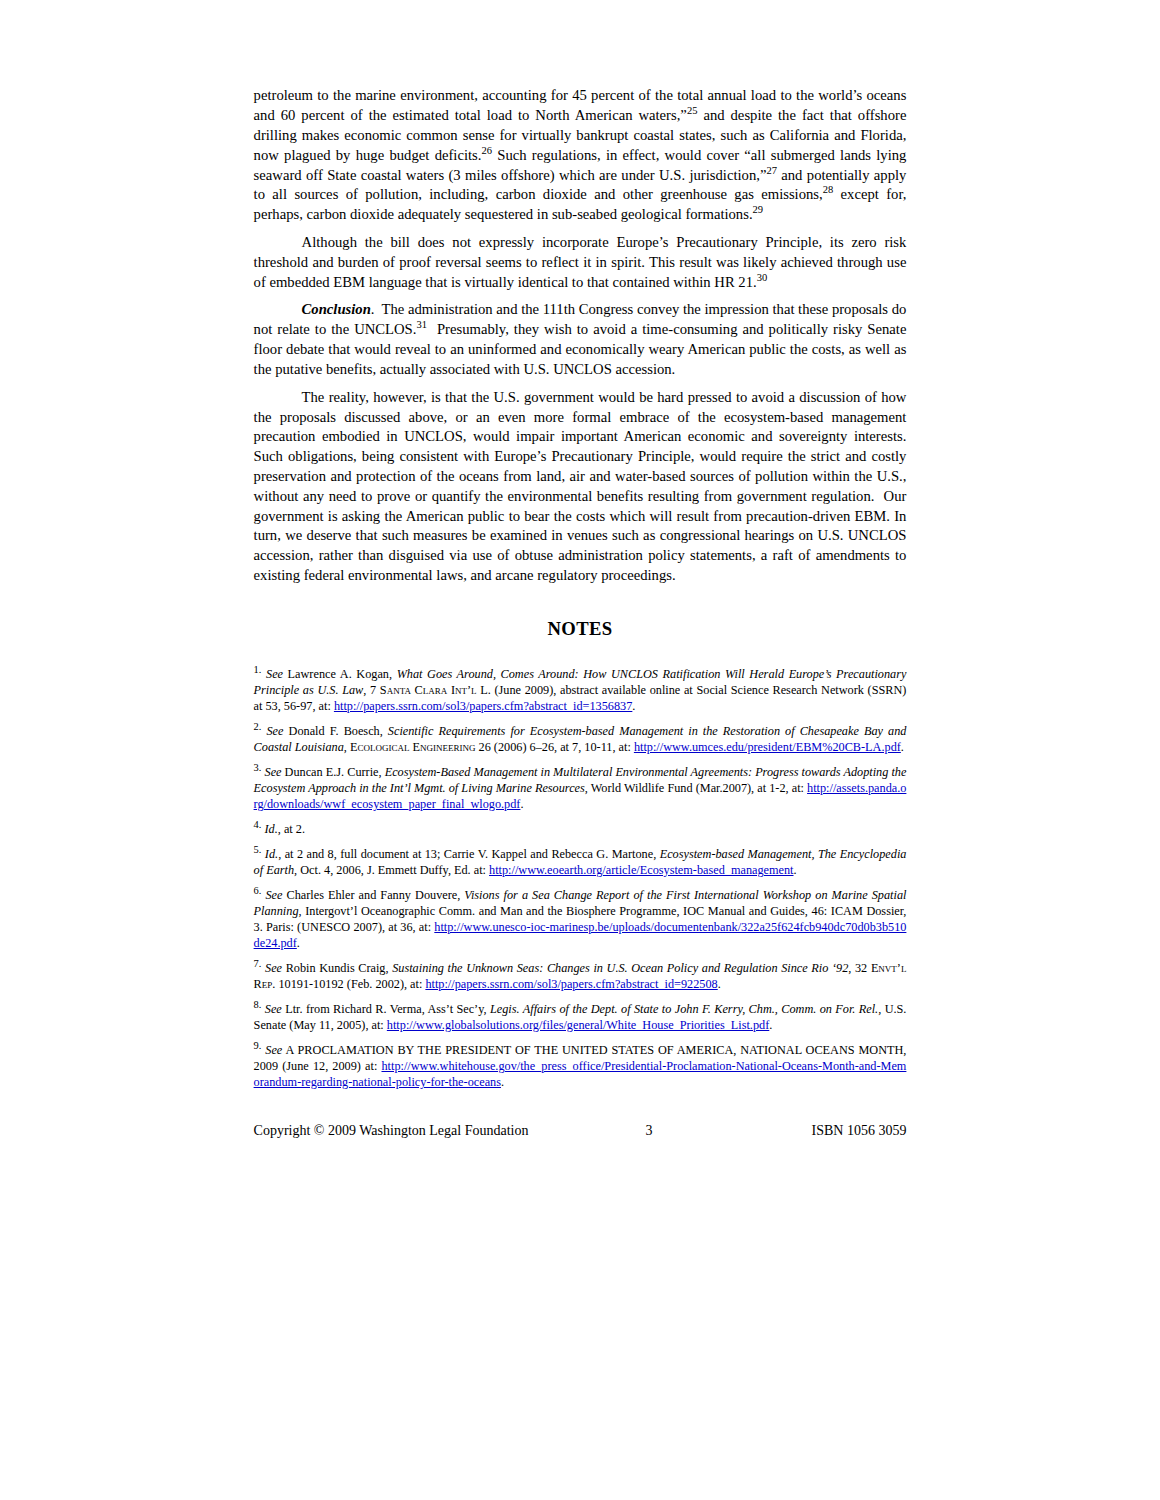petroleum to the marine environment, accounting for 45 percent of the total annual load to the world’s oceans and 60 percent of the estimated total load to North American waters,”25 and despite the fact that offshore drilling makes economic common sense for virtually bankrupt coastal states, such as California and Florida, now plagued by huge budget deficits.26 Such regulations, in effect, would cover “all submerged lands lying seaward off State coastal waters (3 miles offshore) which are under U.S. jurisdiction,”27 and potentially apply to all sources of pollution, including, carbon dioxide and other greenhouse gas emissions,28 except for, perhaps, carbon dioxide adequately sequestered in sub-seabed geological formations.29
Although the bill does not expressly incorporate Europe’s Precautionary Principle, its zero risk threshold and burden of proof reversal seems to reflect it in spirit. This result was likely achieved through use of embedded EBM language that is virtually identical to that contained within HR 21.30
Conclusion. The administration and the 111th Congress convey the impression that these proposals do not relate to the UNCLOS.31 Presumably, they wish to avoid a time-consuming and politically risky Senate floor debate that would reveal to an uninformed and economically weary American public the costs, as well as the putative benefits, actually associated with U.S. UNCLOS accession.
The reality, however, is that the U.S. government would be hard pressed to avoid a discussion of how the proposals discussed above, or an even more formal embrace of the ecosystem-based management precaution embodied in UNCLOS, would impair important American economic and sovereignty interests. Such obligations, being consistent with Europe’s Precautionary Principle, would require the strict and costly preservation and protection of the oceans from land, air and water-based sources of pollution within the U.S., without any need to prove or quantify the environmental benefits resulting from government regulation. Our government is asking the American public to bear the costs which will result from precaution-driven EBM. In turn, we deserve that such measures be examined in venues such as congressional hearings on U.S. UNCLOS accession, rather than disguised via use of obtuse administration policy statements, a raft of amendments to existing federal environmental laws, and arcane regulatory proceedings.
NOTES
1. See Lawrence A. Kogan, What Goes Around, Comes Around: How UNCLOS Ratification Will Herald Europe’s Precautionary Principle as U.S. Law, 7 Santa Clara Int’l L. (June 2009), abstract available online at Social Science Research Network (SSRN) at 53, 56-97, at: http://papers.ssrn.com/sol3/papers.cfm?abstract_id=1356837.
2. See Donald F. Boesch, Scientific Requirements for Ecosystem-based Management in the Restoration of Chesapeake Bay and Coastal Louisiana, Ecological Engineering 26 (2006) 6–26, at 7, 10-11, at: http://www.umces.edu/president/EBM%20CB-LA.pdf.
3. See Duncan E.J. Currie, Ecosystem-Based Management in Multilateral Environmental Agreements: Progress towards Adopting the Ecosystem Approach in the Int’l Mgmt. of Living Marine Resources, World Wildlife Fund (Mar.2007), at 1-2, at: http://assets.panda.org/downloads/wwf_ecosystem_paper_final_wlogo.pdf.
4. Id., at 2.
5. Id., at 2 and 8, full document at 13; Carrie V. Kappel and Rebecca G. Martone, Ecosystem-based Management, The Encyclopedia of Earth, Oct. 4, 2006, J. Emmett Duffy, Ed. at: http://www.eoearth.org/article/Ecosystem-based_management.
6. See Charles Ehler and Fanny Douvere, Visions for a Sea Change Report of the First International Workshop on Marine Spatial Planning, Intergovt’l Oceanographic Comm. and Man and the Biosphere Programme, IOC Manual and Guides, 46: ICAM Dossier, 3. Paris: (UNESCO 2007), at 36, at: http://www.unesco-ioc-marinesp.be/uploads/documentenbank/322a25f624fcb940dc70d0b3b510de24.pdf.
7. See Robin Kundis Craig, Sustaining the Unknown Seas: Changes in U.S. Ocean Policy and Regulation Since Rio ‘92, 32 Envt’l Rep. 10191-10192 (Feb. 2002), at: http://papers.ssrn.com/sol3/papers.cfm?abstract_id=922508.
8. See Ltr. from Richard R. Verma, Ass’t Sec’y, Legis. Affairs of the Dept. of State to John F. Kerry, Chm., Comm. on For. Rel., U.S. Senate (May 11, 2005), at: http://www.globalsolutions.org/files/general/White_House_Priorities_List.pdf.
9. See A PROCLAMATION BY THE PRESIDENT OF THE UNITED STATES OF AMERICA, NATIONAL OCEANS MONTH, 2009 (June 12, 2009) at: http://www.whitehouse.gov/the_press_office/Presidential-Proclamation-National-Oceans-Month-and-Memorandum-regarding-national-policy-for-the-oceans.
Copyright © 2009 Washington Legal Foundation
3
ISBN 1056 3059